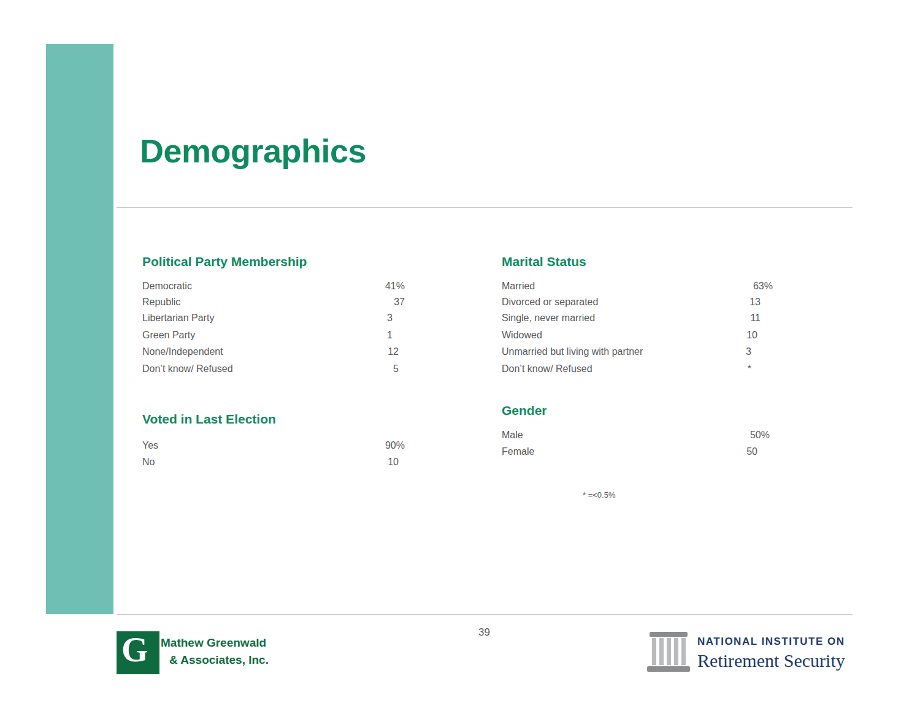Demographics
Political Party Membership
Democratic
41%
Republic
37
Libertarian Party
3
Green Party
1
None/Independent
12
Don’t know/ Refused
5
Voted in Last Election
Yes
90%
No
10
Marital Status
Married
63%
Divorced or separated
13
Single, never married
11
Widowed
10
Unmarried but living with partner
3
Don’t know/ Refused
*
Gender
Male
50%
Female
50
* =<0.5%
39
G
Mathew Greenwald
& Associates, Inc.
NATIONAL INSTITUTE ON
Retirement Security